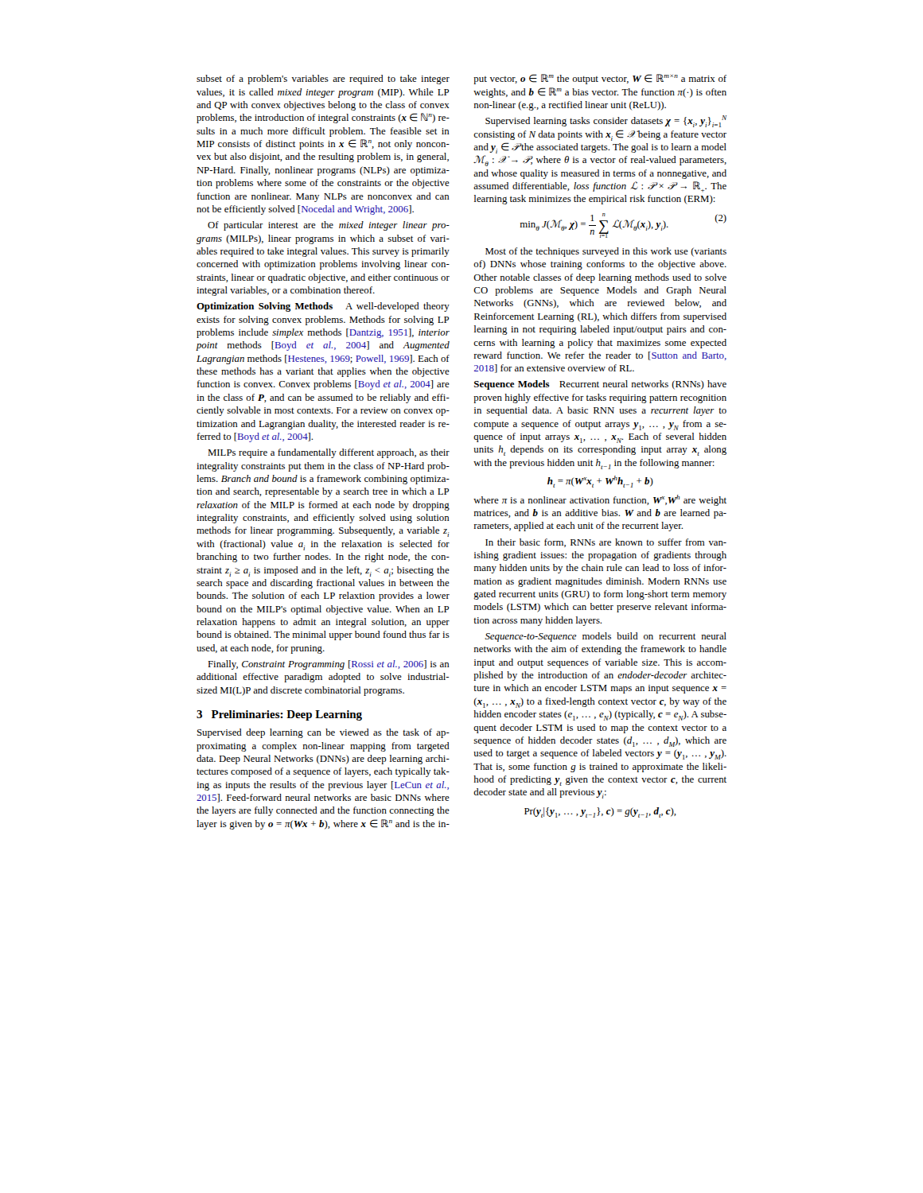subset of a problem's variables are required to take integer values, it is called mixed integer program (MIP). While LP and QP with convex objectives belong to the class of convex problems, the introduction of integral constraints (x ∈ ℕn) results in a much more difficult problem. The feasible set in MIP consists of distinct points in x ∈ ℝn, not only nonconvex but also disjoint, and the resulting problem is, in general, NP-Hard. Finally, nonlinear programs (NLPs) are optimization problems where some of the constraints or the objective function are nonlinear. Many NLPs are nonconvex and can not be efficiently solved [Nocedal and Wright, 2006].
Of particular interest are the mixed integer linear programs (MILPs), linear programs in which a subset of variables required to take integral values. This survey is primarily concerned with optimization problems involving linear constraints, linear or quadratic objective, and either continuous or integral variables, or a combination thereof.
Optimization Solving Methods A well-developed theory exists for solving convex problems. Methods for solving LP problems include simplex methods [Dantzig, 1951], interior point methods [Boyd et al., 2004] and Augmented Lagrangian methods [Hestenes, 1969; Powell, 1969]. Each of these methods has a variant that applies when the objective function is convex. Convex problems [Boyd et al., 2004] are in the class of P, and can be assumed to be reliably and efficiently solvable in most contexts. For a review on convex optimization and Lagrangian duality, the interested reader is referred to [Boyd et al., 2004].
MILPs require a fundamentally different approach, as their integrality constraints put them in the class of NP-Hard problems. Branch and bound is a framework combining optimization and search, representable by a search tree in which a LP relaxation of the MILP is formed at each node by dropping integrality constraints, and efficiently solved using solution methods for linear programming. Subsequently, a variable zi with (fractional) value ai in the relaxation is selected for branching to two further nodes. In the right node, the constraint zi ≥ ai is imposed and in the left, zi < ai; bisecting the search space and discarding fractional values in between the bounds. The solution of each LP relaxtion provides a lower bound on the MILP's optimal objective value. When an LP relaxation happens to admit an integral solution, an upper bound is obtained. The minimal upper bound found thus far is used, at each node, for pruning.
Finally, Constraint Programming [Rossi et al., 2006] is an additional effective paradigm adopted to solve industrial-sized MI(L)P and discrete combinatorial programs.
3 Preliminaries: Deep Learning
Supervised deep learning can be viewed as the task of approximating a complex non-linear mapping from targeted data. Deep Neural Networks (DNNs) are deep learning architectures composed of a sequence of layers, each typically taking as inputs the results of the previous layer [LeCun et al., 2015]. Feed-forward neural networks are basic DNNs where the layers are fully connected and the function connecting the layer is given by o = π(Wx + b), where x ∈ ℝn and is the input vector, o ∈ ℝm the output vector, W ∈ ℝm×n a matrix of weights, and b ∈ ℝm a bias vector. The function π(·) is often non-linear (e.g., a rectified linear unit (ReLU)).
Supervised learning tasks consider datasets χ = {xi, yi}i=1N consisting of N data points with xi ∈ 𝒳 being a feature vector and yi ∈ 𝒫 the associated targets. The goal is to learn a model ℳθ : 𝒳 → 𝒫, where θ is a vector of real-valued parameters, and whose quality is measured in terms of a nonnegative, and assumed differentiable, loss function ℒ : 𝒫 × 𝒫 → ℝ+. The learning task minimizes the empirical risk function (ERM):
minθ J(ℳθ, χ) = 1 n n∑i=1 ℒ(ℳθ(xi), yi). (2)
Most of the techniques surveyed in this work use (variants of) DNNs whose training conforms to the objective above. Other notable classes of deep learning methods used to solve CO problems are Sequence Models and Graph Neural Networks (GNNs), which are reviewed below, and Reinforcement Learning (RL), which differs from supervised learning in not requiring labeled input/output pairs and concerns with learning a policy that maximizes some expected reward function. We refer the reader to [Sutton and Barto, 2018] for an extensive overview of RL.
Sequence Models Recurrent neural networks (RNNs) have proven highly effective for tasks requiring pattern recognition in sequential data. A basic RNN uses a recurrent layer to compute a sequence of output arrays y1, … , yN from a sequence of input arrays x1, … , xN. Each of several hidden units ht depends on its corresponding input array xt along with the previous hidden unit ht−1 in the following manner:
ht = π(Wxxt + Whht−1 + b)
where π is a nonlinear activation function, Wx,Wh are weight matrices, and b is an additive bias. W and b are learned parameters, applied at each unit of the recurrent layer.
In their basic form, RNNs are known to suffer from vanishing gradient issues: the propagation of gradients through many hidden units by the chain rule can lead to loss of information as gradient magnitudes diminish. Modern RNNs use gated recurrent units (GRU) to form long-short term memory models (LSTM) which can better preserve relevant information across many hidden layers.
Sequence-to-Sequence models build on recurrent neural networks with the aim of extending the framework to handle input and output sequences of variable size. This is accomplished by the introduction of an endoder-decoder architecture in which an encoder LSTM maps an input sequence x = (x1, … , xN) to a fixed-length context vector c, by way of the hidden encoder states (e1, … , eN) (typically, c = eN). A subsequent decoder LSTM is used to map the context vector to a sequence of hidden decoder states (d1, … , dM), which are used to target a sequence of labeled vectors y = (y1, … , yM). That is, some function g is trained to approximate the likelihood of predicting yt given the context vector c, the current decoder state and all previous yi:
Pr(yt|{y1, … , yt−1}, c) = g(yt−1, dt, c),